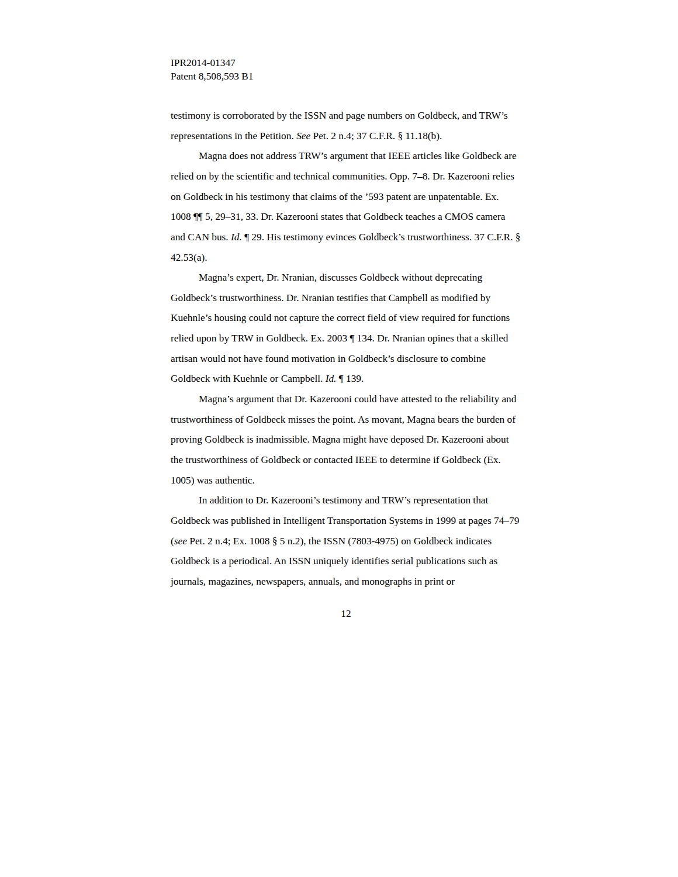IPR2014-01347
Patent 8,508,593 B1
testimony is corroborated by the ISSN and page numbers on Goldbeck, and TRW’s representations in the Petition. See Pet. 2 n.4; 37 C.F.R. § 11.18(b).
Magna does not address TRW’s argument that IEEE articles like Goldbeck are relied on by the scientific and technical communities. Opp. 7–8. Dr. Kazerooni relies on Goldbeck in his testimony that claims of the ’593 patent are unpatentable. Ex. 1008 ¶¶ 5, 29–31, 33. Dr. Kazerooni states that Goldbeck teaches a CMOS camera and CAN bus. Id. ¶ 29. His testimony evinces Goldbeck’s trustworthiness. 37 C.F.R. § 42.53(a).
Magna’s expert, Dr. Nranian, discusses Goldbeck without deprecating Goldbeck’s trustworthiness. Dr. Nranian testifies that Campbell as modified by Kuehnle’s housing could not capture the correct field of view required for functions relied upon by TRW in Goldbeck. Ex. 2003 ¶ 134. Dr. Nranian opines that a skilled artisan would not have found motivation in Goldbeck’s disclosure to combine Goldbeck with Kuehnle or Campbell. Id. ¶ 139.
Magna’s argument that Dr. Kazerooni could have attested to the reliability and trustworthiness of Goldbeck misses the point. As movant, Magna bears the burden of proving Goldbeck is inadmissible. Magna might have deposed Dr. Kazerooni about the trustworthiness of Goldbeck or contacted IEEE to determine if Goldbeck (Ex. 1005) was authentic.
In addition to Dr. Kazerooni’s testimony and TRW’s representation that Goldbeck was published in Intelligent Transportation Systems in 1999 at pages 74–79 (see Pet. 2 n.4; Ex. 1008 § 5 n.2), the ISSN (7803-4975) on Goldbeck indicates Goldbeck is a periodical. An ISSN uniquely identifies serial publications such as journals, magazines, newspapers, annuals, and monographs in print or
12